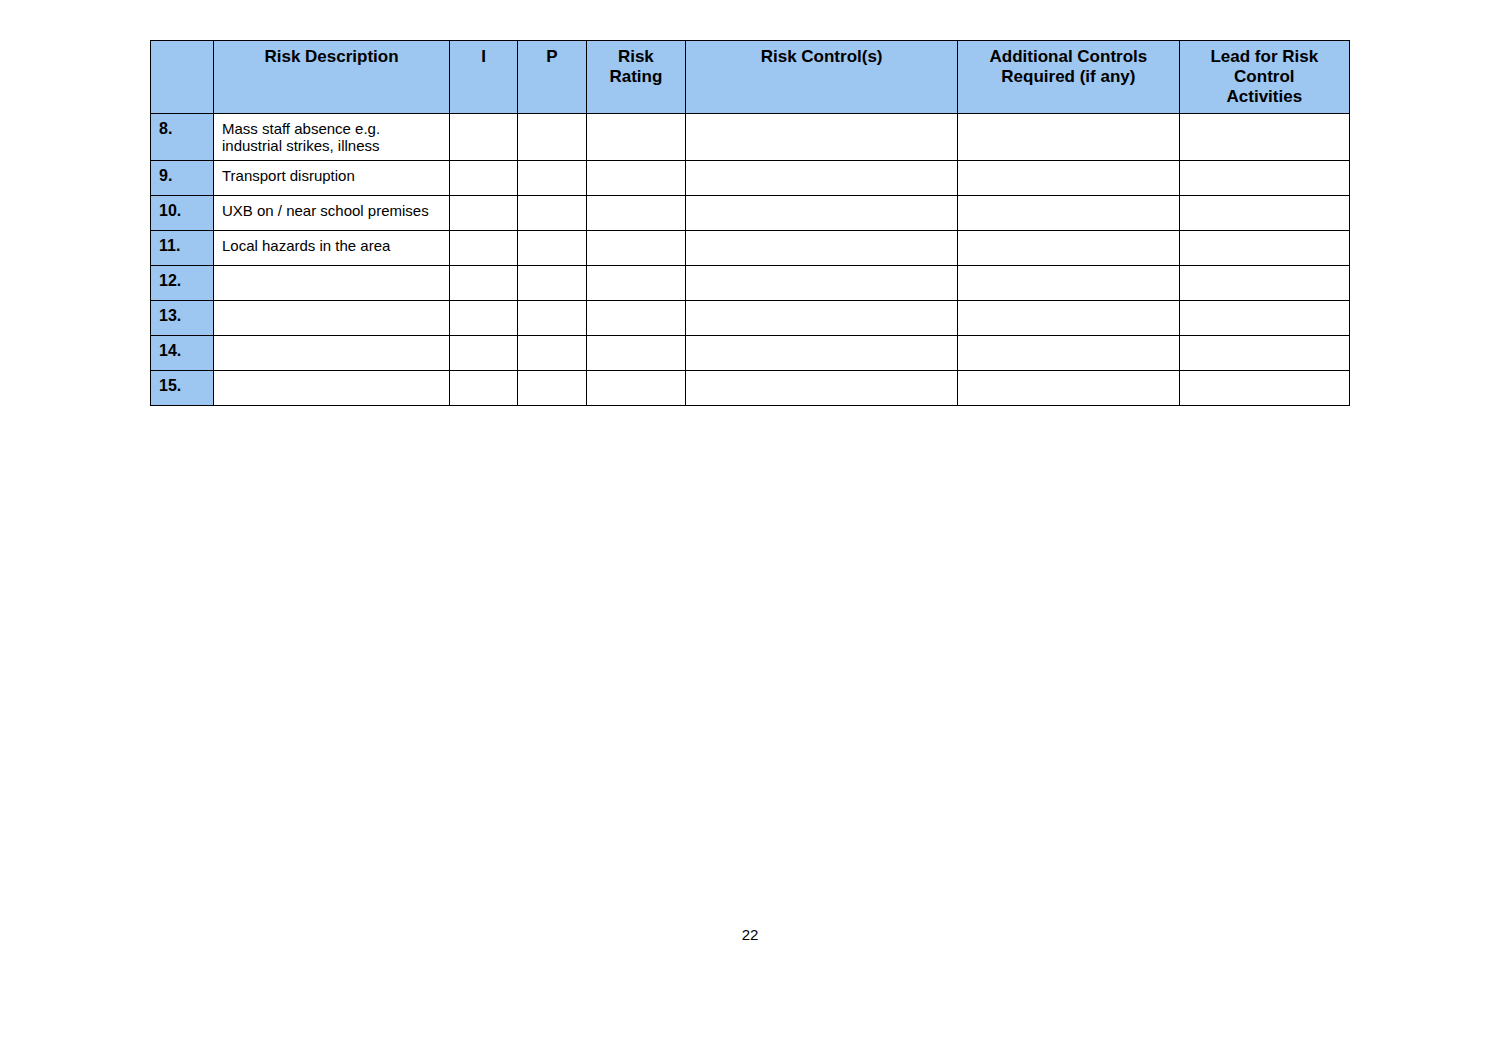| | Risk Description | I | P | Risk Rating | Risk Control(s) | Additional Controls Required (if any) | Lead for Risk Control Activities |
| --- | --- | --- | --- | --- | --- | --- | --- |
| 8. | Mass staff absence e.g. industrial strikes, illness | | | | | | |
| 9. | Transport disruption | | | | | | |
| 10. | UXB on / near school premises | | | | | | |
| 11. | Local hazards in the area | | | | | | |
| 12. | | | | | | | |
| 13. | | | | | | | |
| 14. | | | | | | | |
| 15. | | | | | | | |
22